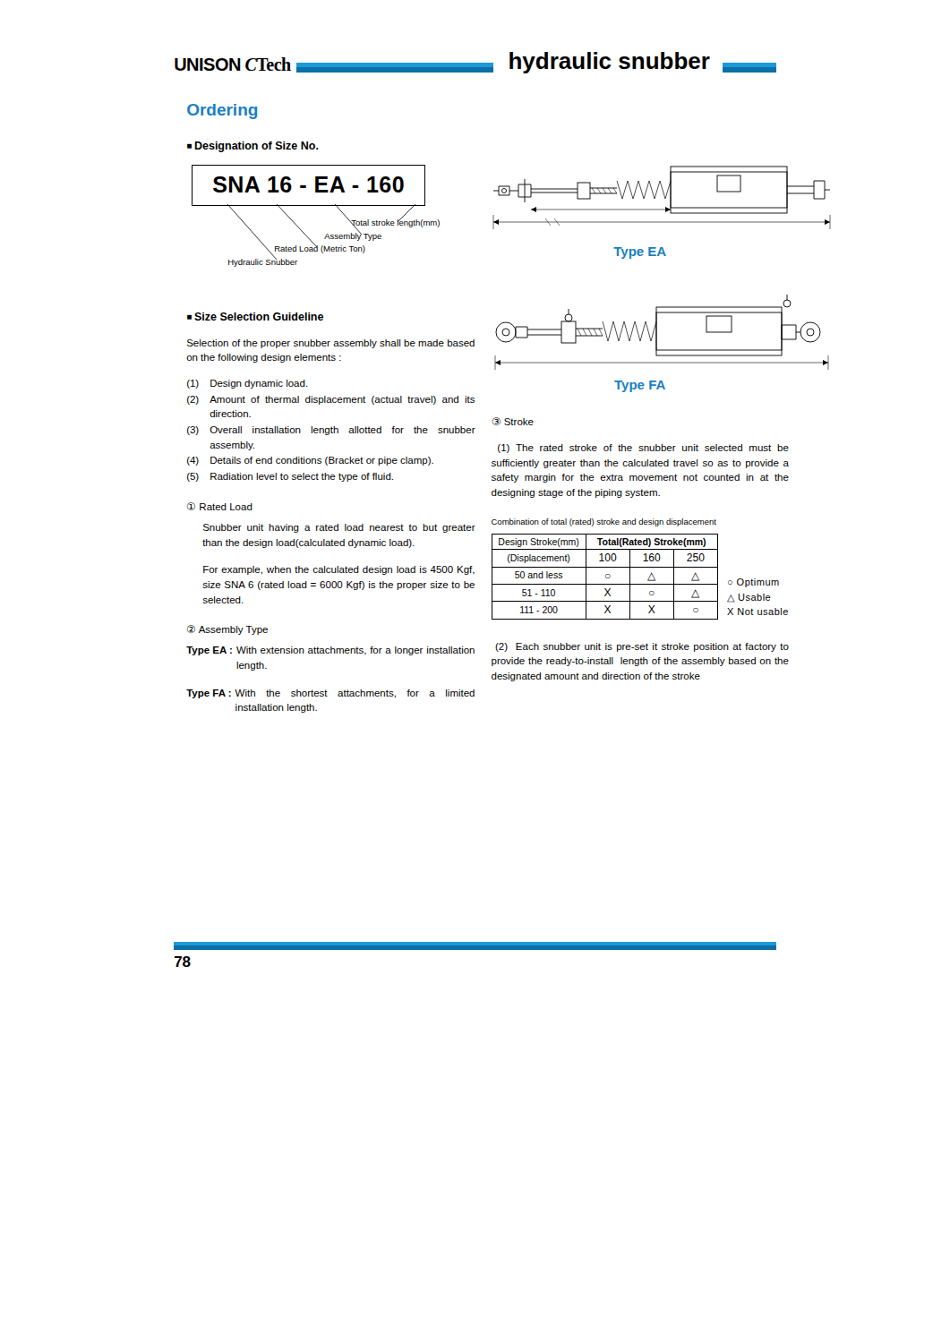UNISON CTech
hydraulic snubber
Ordering
Designation of Size No.
SNA 16 - EA - 160
Total stroke length(mm)
Assembly Type
Rated Load (Metric Ton)
Hydraulic Snubber
Size Selection Guideline
Selection of the proper snubber assembly shall be made based on the following design elements :
(1) Design dynamic load.
(2) Amount of thermal displacement (actual travel) and its direction.
(3) Overall installation length allotted for the snubber assembly.
(4) Details of end conditions (Bracket or pipe clamp).
(5) Radiation level to select the type of fluid.
① Rated Load
Snubber unit having a rated load nearest to but greater than the design load(calculated dynamic load).
For example, when the calculated design load is 4500 Kgf, size SNA 6 (rated load = 6000 Kgf) is the proper size to be selected.
② Assembly Type
Type EA : With extension attachments, for a longer installation length.
Type FA : With the shortest attachments, for a limited installation length.
Type EA
Type FA
③ Stroke
(1) The rated stroke of the snubber unit selected must be sufficiently greater than the calculated travel so as to provide a safety margin for the extra movement not counted in at the designing stage of the piping system.
Combination of total (rated) stroke and design displacement
| Design Stroke(mm) | Total(Rated) Stroke(mm) |
| --- | --- |
| (Displacement) | 100 | 160 | 250 |
| 50 and less | ○ | △ | △ |
| 51 - 110 | X | ○ | △ |
| 111 - 200 | X | X | ○ |
○ Optimum
△ Usable
X Not usable
(2) Each snubber unit is pre-set it stroke position at factory to provide the ready-to-install length of the assembly based on the designated amount and direction of the stroke
78